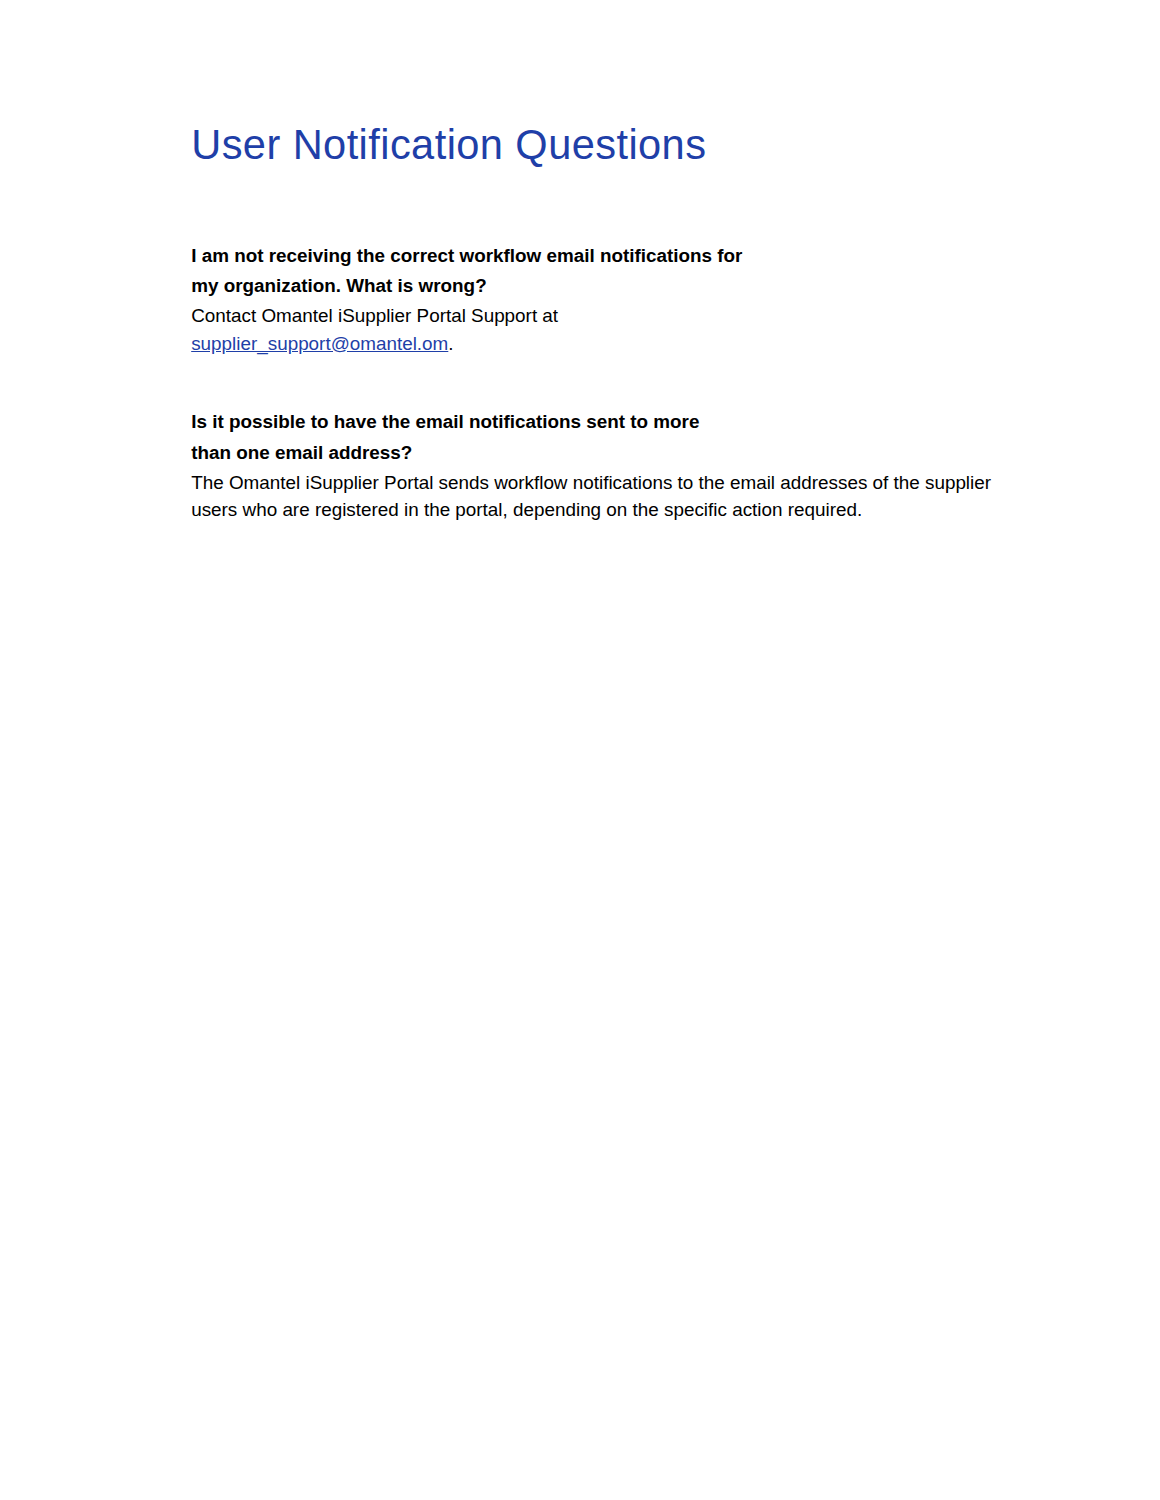User Notification Questions
I am not receiving the correct workflow email notifications for
my organization. What is wrong?
Contact Omantel iSupplier Portal Support at
supplier_support@omantel.om.
Is it possible to have the email notifications sent to more
than one email address?
The Omantel iSupplier Portal sends workflow notifications to the email addresses of the supplier users who are registered in the portal, depending on the specific action required.